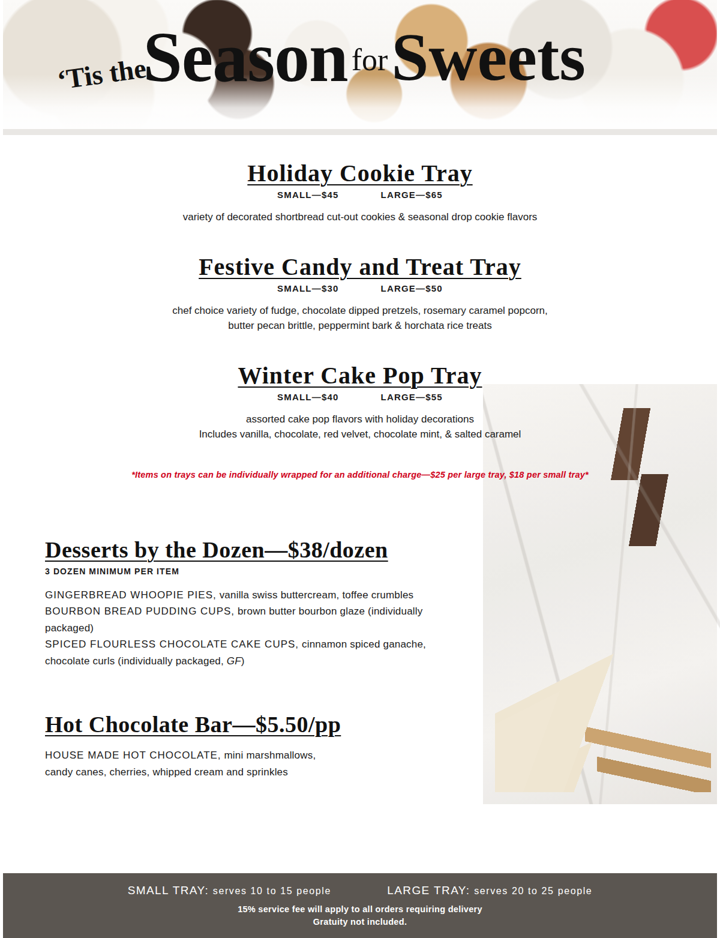‘Tis the Season for Sweets
Holiday Cookie Tray
SMALL—$45 LARGE—$65
variety of decorated shortbread cut-out cookies & seasonal drop cookie flavors
Festive Candy and Treat Tray
SMALL—$30 LARGE—$50
chef choice variety of fudge, chocolate dipped pretzels, rosemary caramel popcorn,
butter pecan brittle, peppermint bark & horchata rice treats
Winter Cake Pop Tray
SMALL—$40 LARGE—$55
assorted cake pop flavors with holiday decorations
Includes vanilla, chocolate, red velvet, chocolate mint, & salted caramel
*Items on trays can be individually wrapped for an additional charge—$25 per large tray, $18 per small tray*
Desserts by the Dozen—$38/dozen
3 DOZEN MINIMUM PER ITEM
GINGERBREAD WHOOPIE PIES, vanilla swiss buttercream, toffee crumbles
BOURBON BREAD PUDDING CUPS, brown butter bourbon glaze (individually packaged)
SPICED FLOURLESS CHOCOLATE CAKE CUPS, cinnamon spiced ganache,
chocolate curls (individually packaged, GF)
Hot Chocolate Bar—$5.50/pp
HOUSE MADE HOT CHOCOLATE, mini marshmallows,
candy canes, cherries, whipped cream and sprinkles
SMALL TRAY: serves 10 to 15 people LARGE TRAY: serves 20 to 25 people
15% service fee will apply to all orders requiring delivery
Gratuity not included.